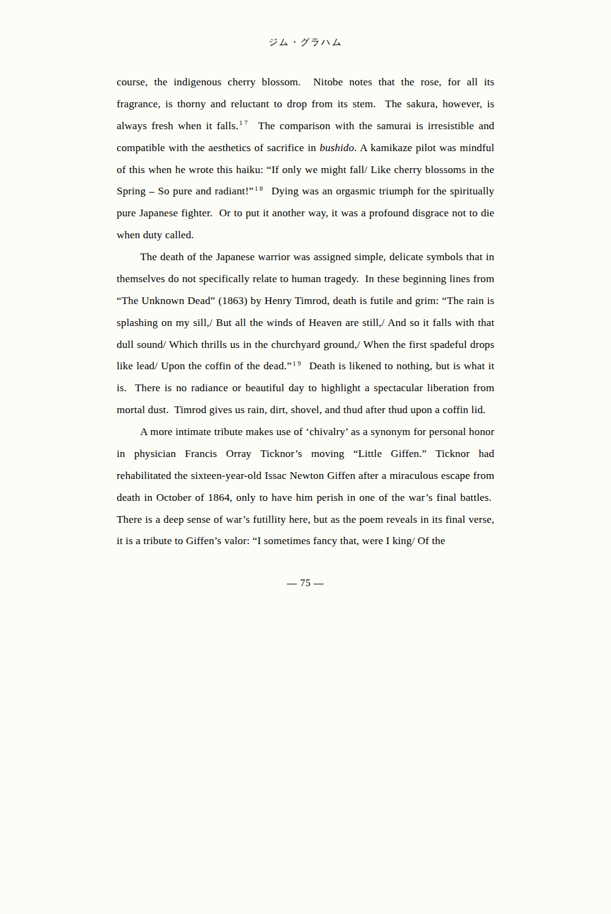ジム・グラハム
course, the indigenous cherry blossom. Nitobe notes that the rose, for all its fragrance, is thorny and reluctant to drop from its stem. The sakura, however, is always fresh when it falls.17 The comparison with the samurai is irresistible and compatible with the aesthetics of sacrifice in bushido. A kamikaze pilot was mindful of this when he wrote this haiku: “If only we might fall/ Like cherry blossoms in the Spring – So pure and radiant!”18 Dying was an orgasmic triumph for the spiritually pure Japanese fighter. Or to put it another way, it was a profound disgrace not to die when duty called.
The death of the Japanese warrior was assigned simple, delicate symbols that in themselves do not specifically relate to human tragedy. In these beginning lines from “The Unknown Dead” (1863) by Henry Timrod, death is futile and grim: “The rain is splashing on my sill,/ But all the winds of Heaven are still,/ And so it falls with that dull sound/ Which thrills us in the churchyard ground,/ When the first spadeful drops like lead/ Upon the coffin of the dead.”19 Death is likened to nothing, but is what it is. There is no radiance or beautiful day to highlight a spectacular liberation from mortal dust. Timrod gives us rain, dirt, shovel, and thud after thud upon a coffin lid.
A more intimate tribute makes use of ‘chivalry’ as a synonym for personal honor in physician Francis Orray Ticknor’s moving “Little Giffen.” Ticknor had rehabilitated the sixteen-year-old Issac Newton Giffen after a miraculous escape from death in October of 1864, only to have him perish in one of the war’s final battles. There is a deep sense of war’s futillity here, but as the poem reveals in its final verse, it is a tribute to Giffen’s valor: “I sometimes fancy that, were I king/ Of the
— 75 —